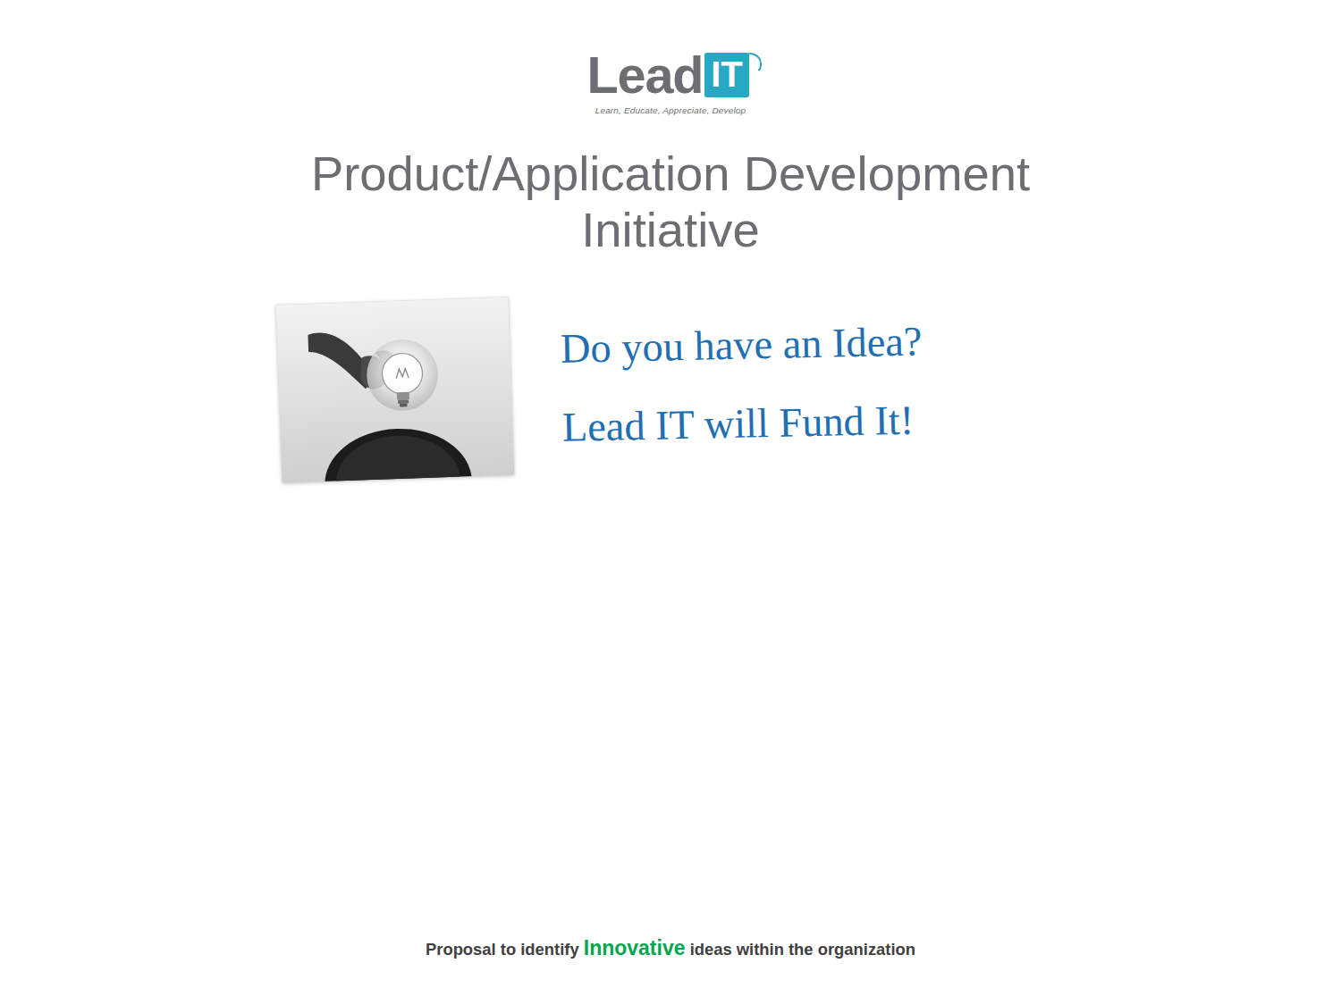Lead IT
Learn, Educate, Appreciate, Develop
Product/Application Development Initiative
Do you have an Idea?
Lead IT will Fund It!
Proposal to identify Innovative ideas within the organization